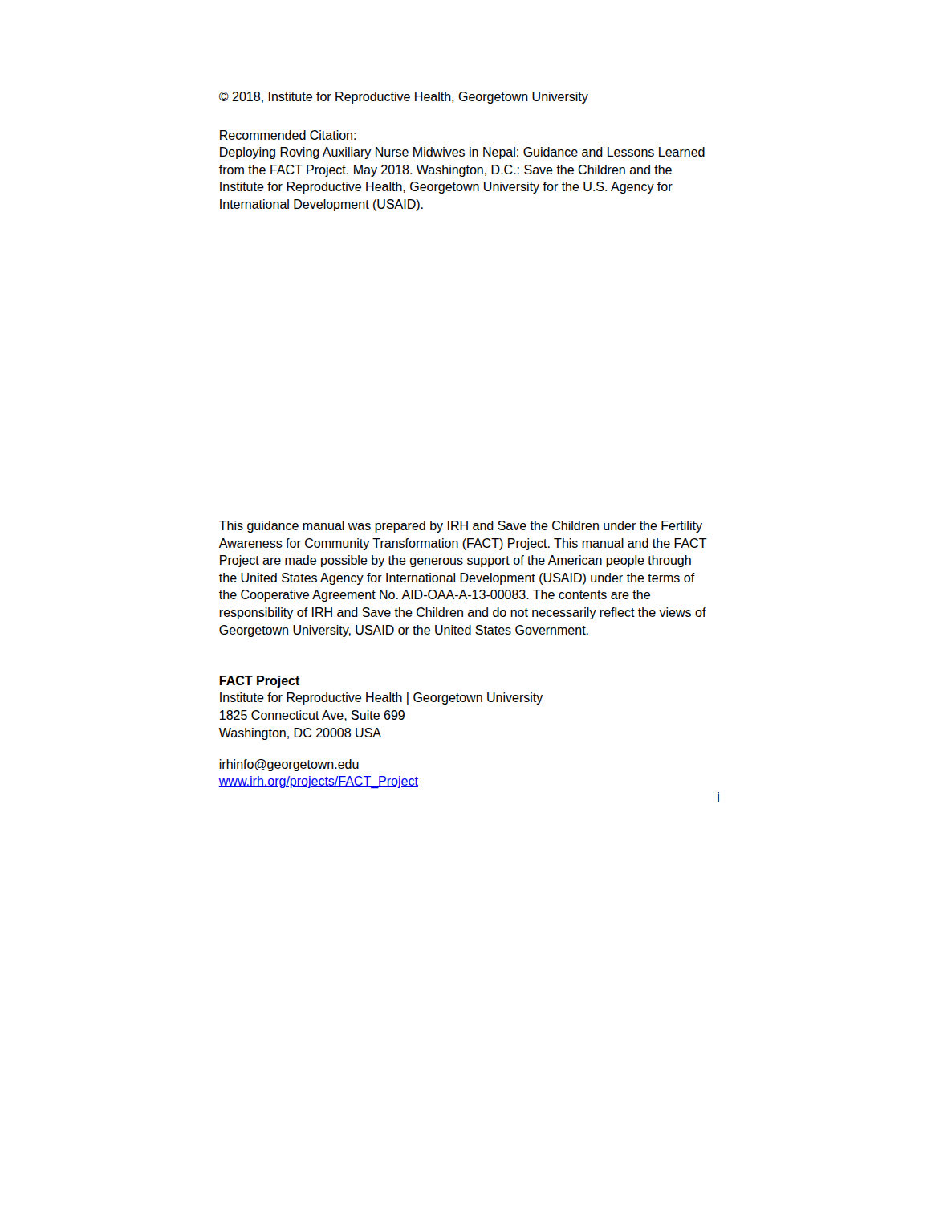© 2018, Institute for Reproductive Health, Georgetown University
Recommended Citation: Deploying Roving Auxiliary Nurse Midwives in Nepal: Guidance and Lessons Learned from the FACT Project. May 2018. Washington, D.C.: Save the Children and the Institute for Reproductive Health, Georgetown University for the U.S. Agency for International Development (USAID).
This guidance manual was prepared by IRH and Save the Children under the Fertility Awareness for Community Transformation (FACT) Project. This manual and the FACT Project are made possible by the generous support of the American people through the United States Agency for International Development (USAID) under the terms of the Cooperative Agreement No. AID-OAA-A-13-00083. The contents are the responsibility of IRH and Save the Children and do not necessarily reflect the views of Georgetown University, USAID or the United States Government.
FACT Project
Institute for Reproductive Health | Georgetown University
1825 Connecticut Ave, Suite 699
Washington, DC 20008 USA
irhinfo@georgetown.edu
www.irh.org/projects/FACT_Project
i